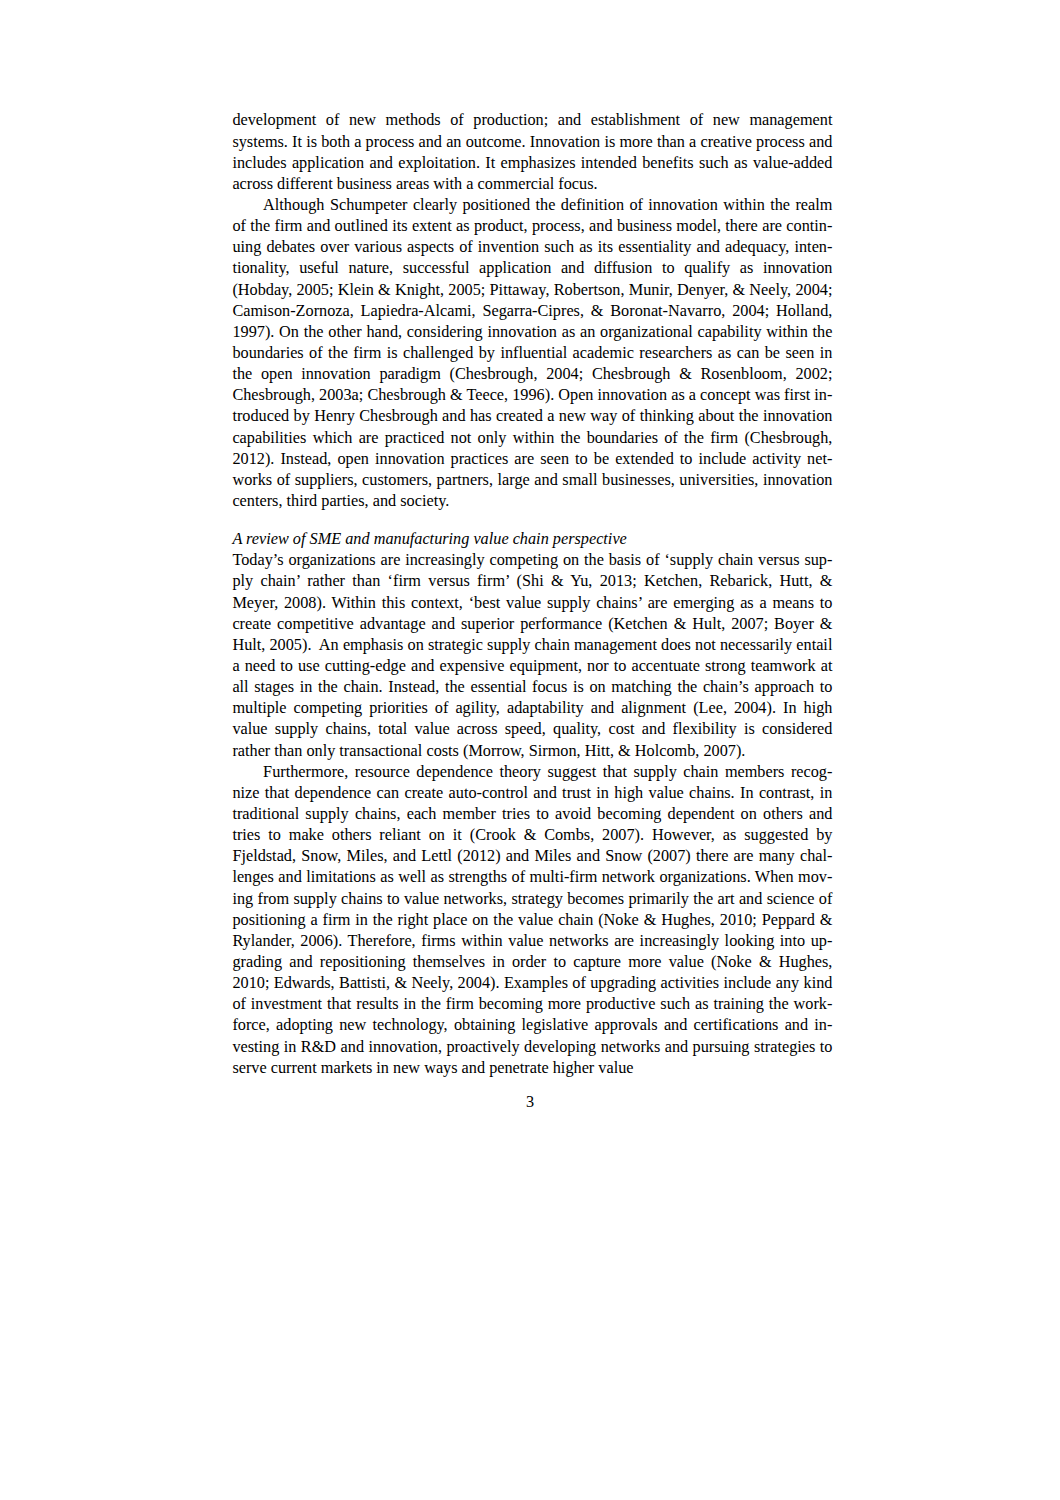development of new methods of production; and establishment of new management systems. It is both a process and an outcome. Innovation is more than a creative process and includes application and exploitation. It emphasizes intended benefits such as value-added across different business areas with a commercial focus.
Although Schumpeter clearly positioned the definition of innovation within the realm of the firm and outlined its extent as product, process, and business model, there are continuing debates over various aspects of invention such as its essentiality and adequacy, intentionality, useful nature, successful application and diffusion to qualify as innovation (Hobday, 2005; Klein & Knight, 2005; Pittaway, Robertson, Munir, Denyer, & Neely, 2004; Camison-Zornoza, Lapiedra-Alcami, Segarra-Cipres, & Boronat-Navarro, 2004; Holland, 1997). On the other hand, considering innovation as an organizational capability within the boundaries of the firm is challenged by influential academic researchers as can be seen in the open innovation paradigm (Chesbrough, 2004; Chesbrough & Rosenbloom, 2002; Chesbrough, 2003a; Chesbrough & Teece, 1996). Open innovation as a concept was first introduced by Henry Chesbrough and has created a new way of thinking about the innovation capabilities which are practiced not only within the boundaries of the firm (Chesbrough, 2012). Instead, open innovation practices are seen to be extended to include activity networks of suppliers, customers, partners, large and small businesses, universities, innovation centers, third parties, and society.
A review of SME and manufacturing value chain perspective
Today’s organizations are increasingly competing on the basis of ‘supply chain versus supply chain’ rather than ‘firm versus firm’ (Shi & Yu, 2013; Ketchen, Rebarick, Hutt, & Meyer, 2008). Within this context, ‘best value supply chains’ are emerging as a means to create competitive advantage and superior performance (Ketchen & Hult, 2007; Boyer & Hult, 2005). An emphasis on strategic supply chain management does not necessarily entail a need to use cutting-edge and expensive equipment, nor to accentuate strong teamwork at all stages in the chain. Instead, the essential focus is on matching the chain’s approach to multiple competing priorities of agility, adaptability and alignment (Lee, 2004). In high value supply chains, total value across speed, quality, cost and flexibility is considered rather than only transactional costs (Morrow, Sirmon, Hitt, & Holcomb, 2007).
Furthermore, resource dependence theory suggest that supply chain members recognize that dependence can create auto-control and trust in high value chains. In contrast, in traditional supply chains, each member tries to avoid becoming dependent on others and tries to make others reliant on it (Crook & Combs, 2007). However, as suggested by Fjeldstad, Snow, Miles, and Lettl (2012) and Miles and Snow (2007) there are many challenges and limitations as well as strengths of multi-firm network organizations. When moving from supply chains to value networks, strategy becomes primarily the art and science of positioning a firm in the right place on the value chain (Noke & Hughes, 2010; Peppard & Rylander, 2006). Therefore, firms within value networks are increasingly looking into upgrading and repositioning themselves in order to capture more value (Noke & Hughes, 2010; Edwards, Battisti, & Neely, 2004). Examples of upgrading activities include any kind of investment that results in the firm becoming more productive such as training the workforce, adopting new technology, obtaining legislative approvals and certifications and investing in R&D and innovation, proactively developing networks and pursuing strategies to serve current markets in new ways and penetrate higher value
3